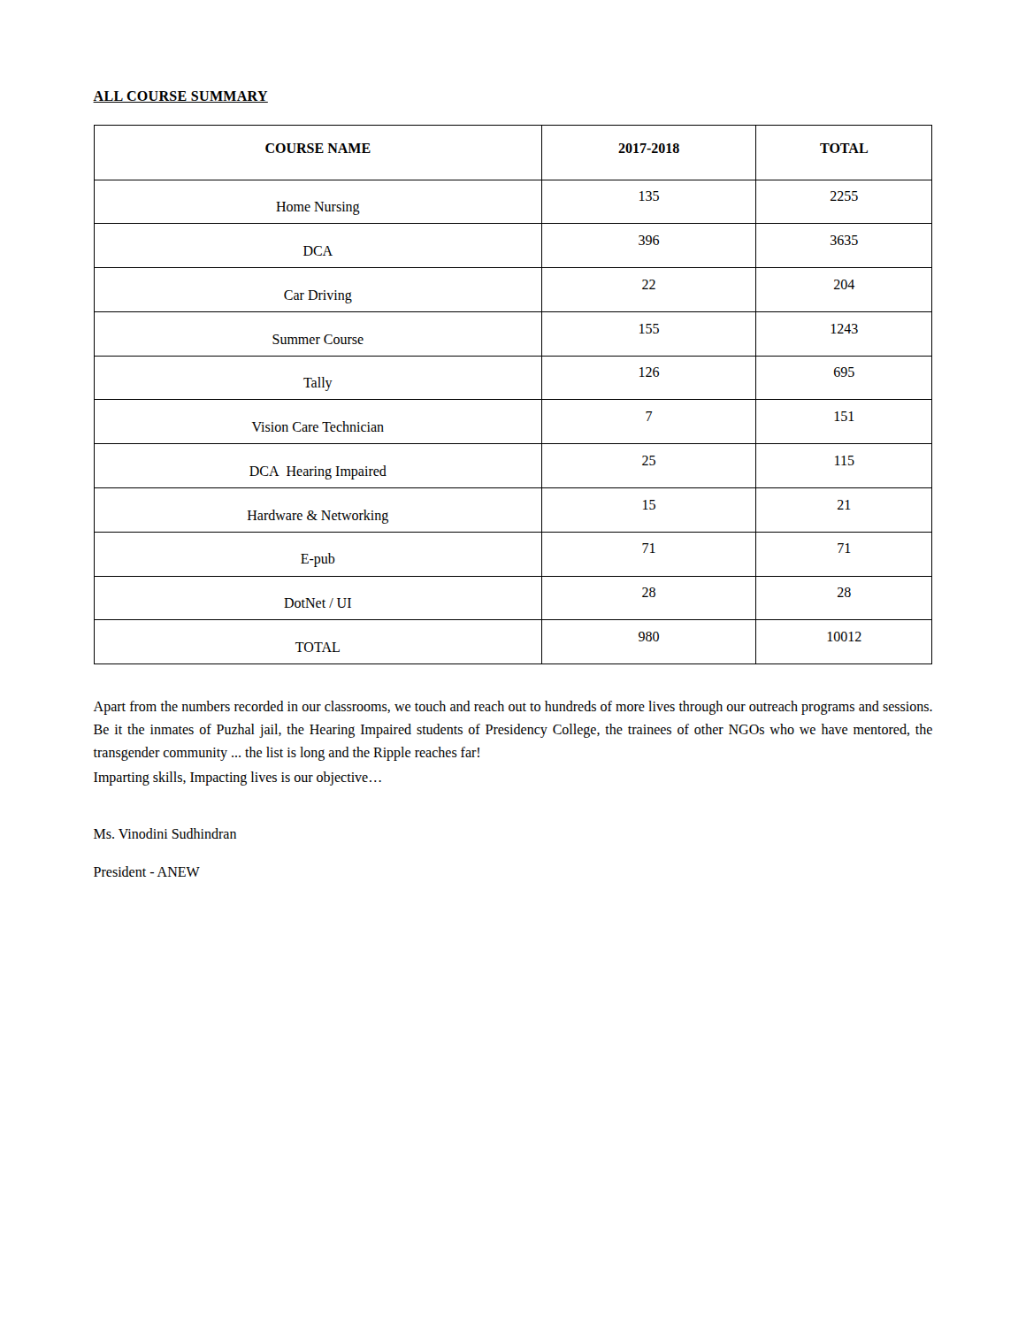ALL COURSE SUMMARY
| COURSE NAME | 2017-2018 | TOTAL |
| --- | --- | --- |
| Home Nursing | 135 | 2255 |
| DCA | 396 | 3635 |
| Car Driving | 22 | 204 |
| Summer Course | 155 | 1243 |
| Tally | 126 | 695 |
| Vision Care Technician | 7 | 151 |
| DCA Hearing Impaired | 25 | 115 |
| Hardware & Networking | 15 | 21 |
| E-pub | 71 | 71 |
| DotNet / UI | 28 | 28 |
| TOTAL | 980 | 10012 |
Apart from the numbers recorded in our classrooms, we touch and reach out to hundreds of more lives through our outreach programs and sessions. Be it the inmates of Puzhal jail, the Hearing Impaired students of Presidency College, the trainees of other NGOs who we have mentored, the transgender community ... the list is long and the Ripple reaches far!
Imparting skills, Impacting lives is our objective…
Ms. Vinodini Sudhindran
President - ANEW